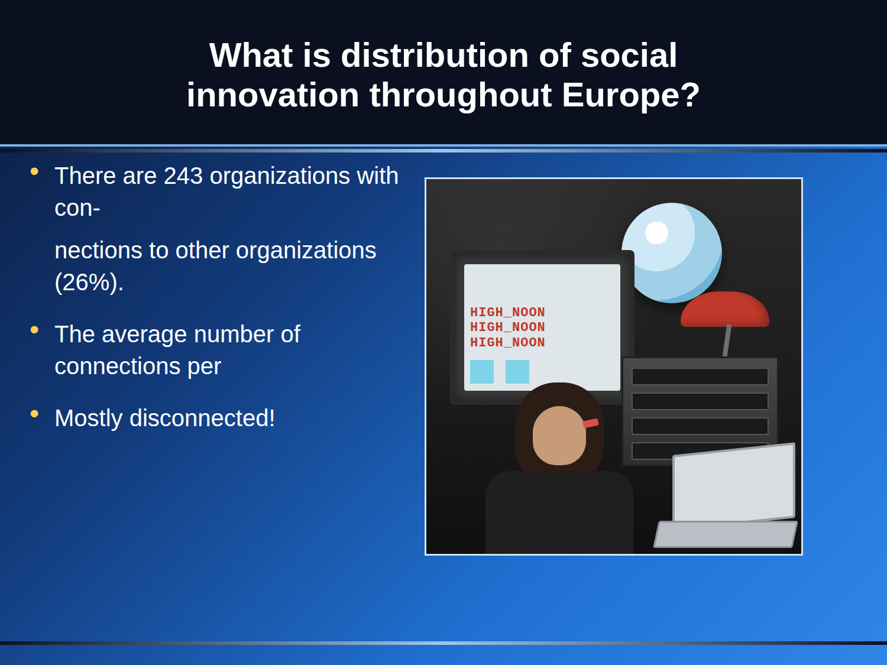What is distribution of social
innovation throughout Europe?
There are 243 organizations with con- nections to other organizations (26%).
The average number of connections per
Mostly disconnected!
HIGH_NOON
HIGH_NOON
HIGH_NOON